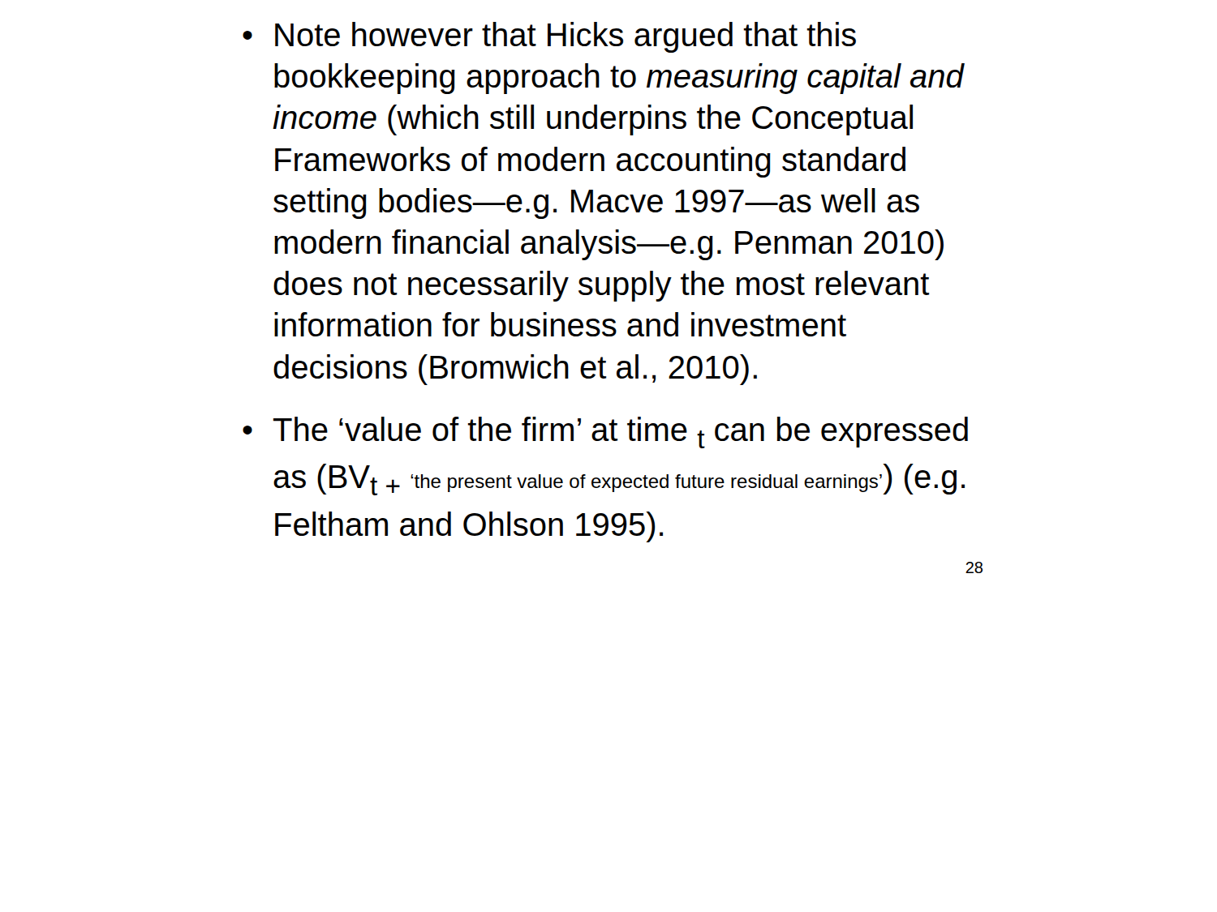Note however that Hicks argued that this bookkeeping approach to measuring capital and income (which still underpins the Conceptual Frameworks of modern accounting standard setting bodies—e.g. Macve 1997—as well as modern financial analysis—e.g. Penman 2010) does not necessarily supply the most relevant information for business and investment decisions (Bromwich et al., 2010).
The ‘value of the firm’ at time t can be expressed as (BVt + ‘the present value of expected future residual earnings’) (e.g. Feltham and Ohlson 1995).
28